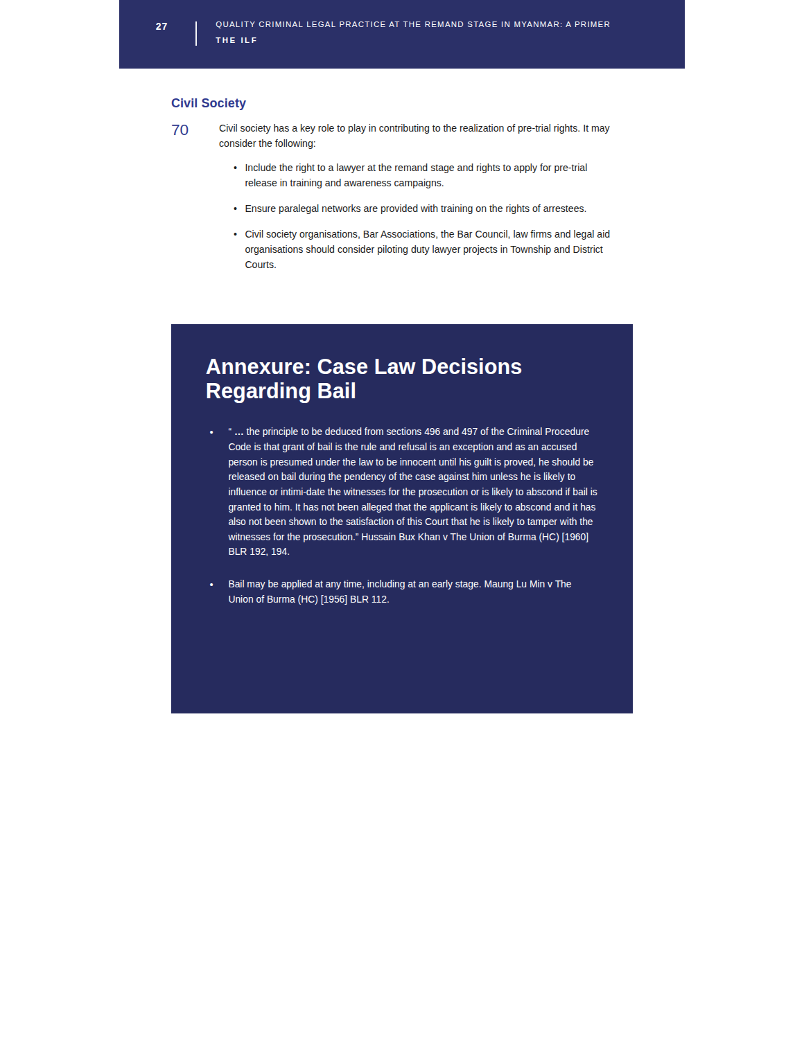27
Quality Criminal Legal Practice at the Remand Stage in Myanmar: A Primer
The ILF
Civil Society
70
Civil society has a key role to play in contributing to the realization of pre-trial rights. It may consider the following:
Include the right to a lawyer at the remand stage and rights to apply for pre-trial release in training and awareness campaigns.
Ensure paralegal networks are provided with training on the rights of arrestees.
Civil society organisations, Bar Associations, the Bar Council, law firms and legal aid organisations should consider piloting duty lawyer projects in Township and District Courts.
Annexure: Case Law Decisions
Regarding Bail
“ … the principle to be deduced from sections 496 and 497 of the Criminal Procedure Code is that grant of bail is the rule and refusal is an exception and as an accused person is presumed under the law to be innocent until his guilt is proved, he should be released on bail during the pendency of the case against him unless he is likely to influence or intimi-date the witnesses for the prosecution or is likely to abscond if bail is granted to him. It has not been alleged that the applicant is likely to abscond and it has also not been shown to the satisfaction of this Court that he is likely to tamper with the witnesses for the prosecution.” Hussain Bux Khan v The Union of Burma (HC) [1960] BLR 192, 194.
Bail may be applied at any time, including at an early stage. Maung Lu Min v The Union of Burma (HC) [1956] BLR 112.